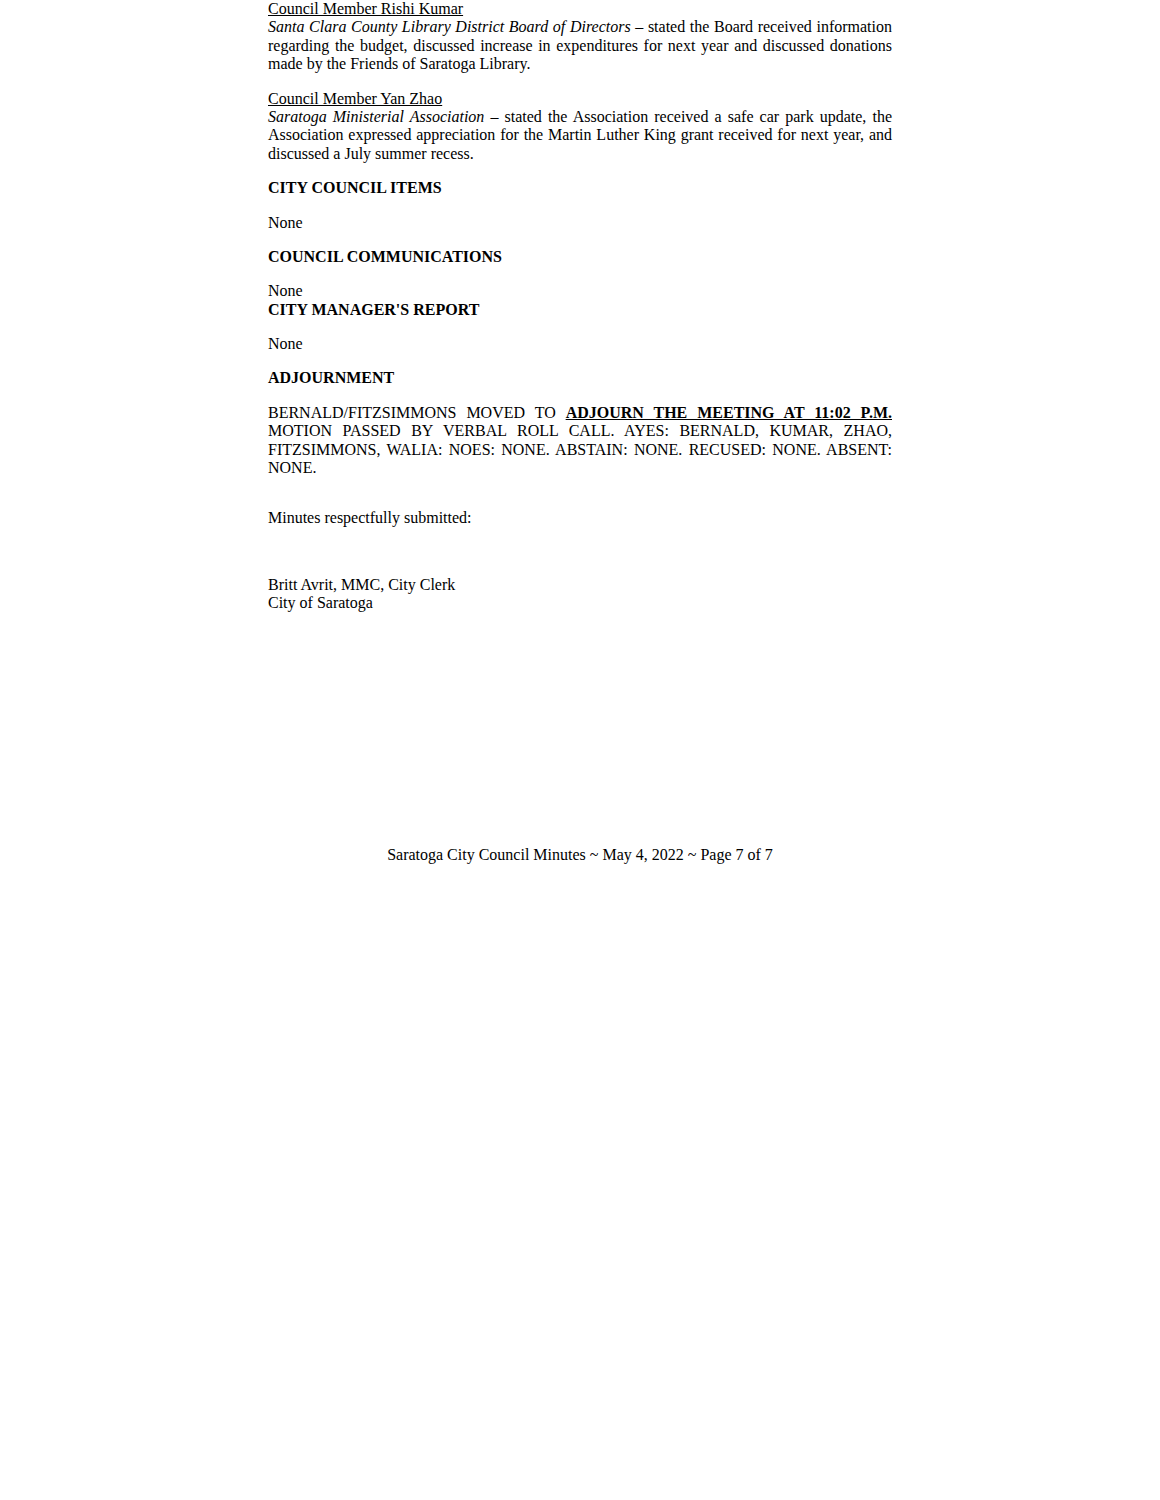Council Member Rishi Kumar
Santa Clara County Library District Board of Directors – stated the Board received information regarding the budget, discussed increase in expenditures for next year and discussed donations made by the Friends of Saratoga Library.
Council Member Yan Zhao
Saratoga Ministerial Association – stated the Association received a safe car park update, the Association expressed appreciation for the Martin Luther King grant received for next year, and discussed a July summer recess.
CITY COUNCIL ITEMS
None
COUNCIL COMMUNICATIONS
None
CITY MANAGER'S REPORT
None
ADJOURNMENT
BERNALD/FITZSIMMONS MOVED TO ADJOURN THE MEETING AT 11:02 P.M. MOTION PASSED BY VERBAL ROLL CALL. AYES: BERNALD, KUMAR, ZHAO, FITZSIMMONS, WALIA: NOES: NONE. ABSTAIN: NONE. RECUSED: NONE. ABSENT: NONE.
Minutes respectfully submitted:
Britt Avrit, MMC, City Clerk
City of Saratoga
Saratoga City Council Minutes ~ May 4, 2022 ~ Page 7 of 7